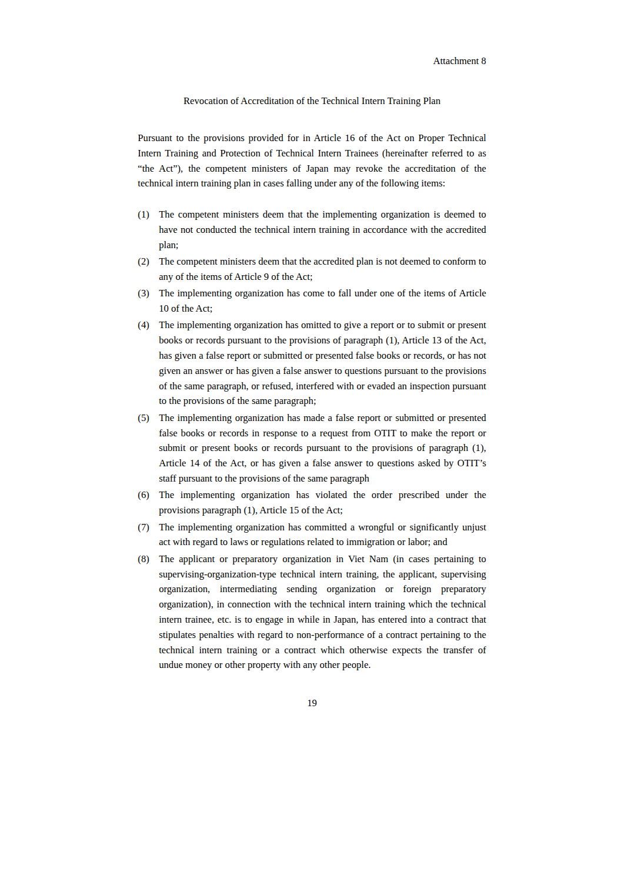Attachment 8
Revocation of Accreditation of the Technical Intern Training Plan
Pursuant to the provisions provided for in Article 16 of the Act on Proper Technical Intern Training and Protection of Technical Intern Trainees (hereinafter referred to as “the Act”), the competent ministers of Japan may revoke the accreditation of the technical intern training plan in cases falling under any of the following items:
(1) The competent ministers deem that the implementing organization is deemed to have not conducted the technical intern training in accordance with the accredited plan;
(2) The competent ministers deem that the accredited plan is not deemed to conform to any of the items of Article 9 of the Act;
(3) The implementing organization has come to fall under one of the items of Article 10 of the Act;
(4) The implementing organization has omitted to give a report or to submit or present books or records pursuant to the provisions of paragraph (1), Article 13 of the Act, has given a false report or submitted or presented false books or records, or has not given an answer or has given a false answer to questions pursuant to the provisions of the same paragraph, or refused, interfered with or evaded an inspection pursuant to the provisions of the same paragraph;
(5) The implementing organization has made a false report or submitted or presented false books or records in response to a request from OTIT to make the report or submit or present books or records pursuant to the provisions of paragraph (1), Article 14 of the Act, or has given a false answer to questions asked by OTIT’s staff pursuant to the provisions of the same paragraph
(6) The implementing organization has violated the order prescribed under the provisions paragraph (1), Article 15 of the Act;
(7) The implementing organization has committed a wrongful or significantly unjust act with regard to laws or regulations related to immigration or labor; and
(8) The applicant or preparatory organization in Viet Nam (in cases pertaining to supervising-organization-type technical intern training, the applicant, supervising organization, intermediating sending organization or foreign preparatory organization), in connection with the technical intern training which the technical intern trainee, etc. is to engage in while in Japan, has entered into a contract that stipulates penalties with regard to non-performance of a contract pertaining to the technical intern training or a contract which otherwise expects the transfer of undue money or other property with any other people.
19